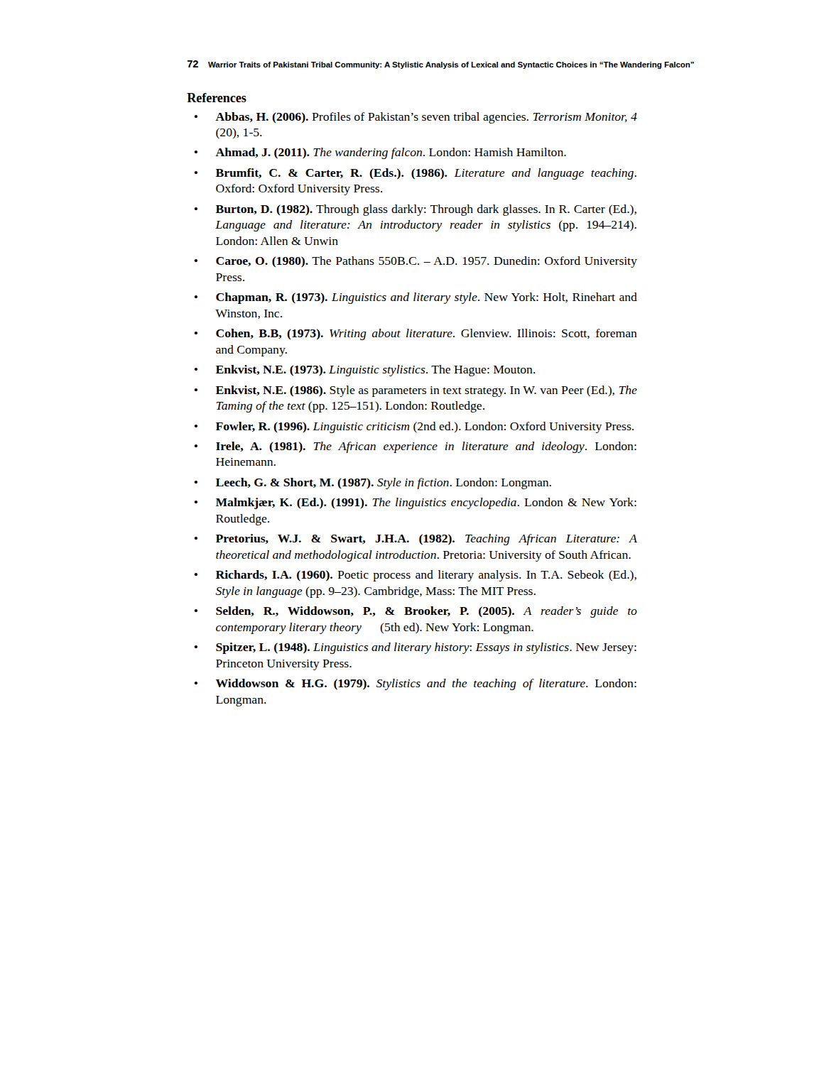72 Warrior Traits of Pakistani Tribal Community: A Stylistic Analysis of Lexical and Syntactic Choices in “The Wandering Falcon”
References
Abbas, H. (2006). Profiles of Pakistan’s seven tribal agencies. Terrorism Monitor, 4 (20), 1-5.
Ahmad, J. (2011). The wandering falcon. London: Hamish Hamilton.
Brumfit, C. & Carter, R. (Eds.). (1986). Literature and language teaching. Oxford: Oxford University Press.
Burton, D. (1982). Through glass darkly: Through dark glasses. In R. Carter (Ed.), Language and literature: An introductory reader in stylistics (pp. 194–214). London: Allen & Unwin
Caroe, O. (1980). The Pathans 550B.C. – A.D. 1957. Dunedin: Oxford University Press.
Chapman, R. (1973). Linguistics and literary style. New York: Holt, Rinehart and Winston, Inc.
Cohen, B.B, (1973). Writing about literature. Glenview. Illinois: Scott, foreman and Company.
Enkvist, N.E. (1973). Linguistic stylistics. The Hague: Mouton.
Enkvist, N.E. (1986). Style as parameters in text strategy. In W. van Peer (Ed.), The Taming of the text (pp. 125–151). London: Routledge.
Fowler, R. (1996). Linguistic criticism (2nd ed.). London: Oxford University Press.
Irele, A. (1981). The African experience in literature and ideology. London: Heinemann.
Leech, G. & Short, M. (1987). Style in fiction. London: Longman.
Malmkjær, K. (Ed.). (1991). The linguistics encyclopedia. London & New York: Routledge.
Pretorius, W.J. & Swart, J.H.A. (1982). Teaching African Literature: A theoretical and methodological introduction. Pretoria: University of South African.
Richards, I.A. (1960). Poetic process and literary analysis. In T.A. Sebeok (Ed.), Style in language (pp. 9–23). Cambridge, Mass: The MIT Press.
Selden, R., Widdowson, P., & Brooker, P. (2005). A reader’s guide to contemporary literary theory (5th ed). New York: Longman.
Spitzer, L. (1948). Linguistics and literary history: Essays in stylistics. New Jersey: Princeton University Press.
Widdowson & H.G. (1979). Stylistics and the teaching of literature. London: Longman.